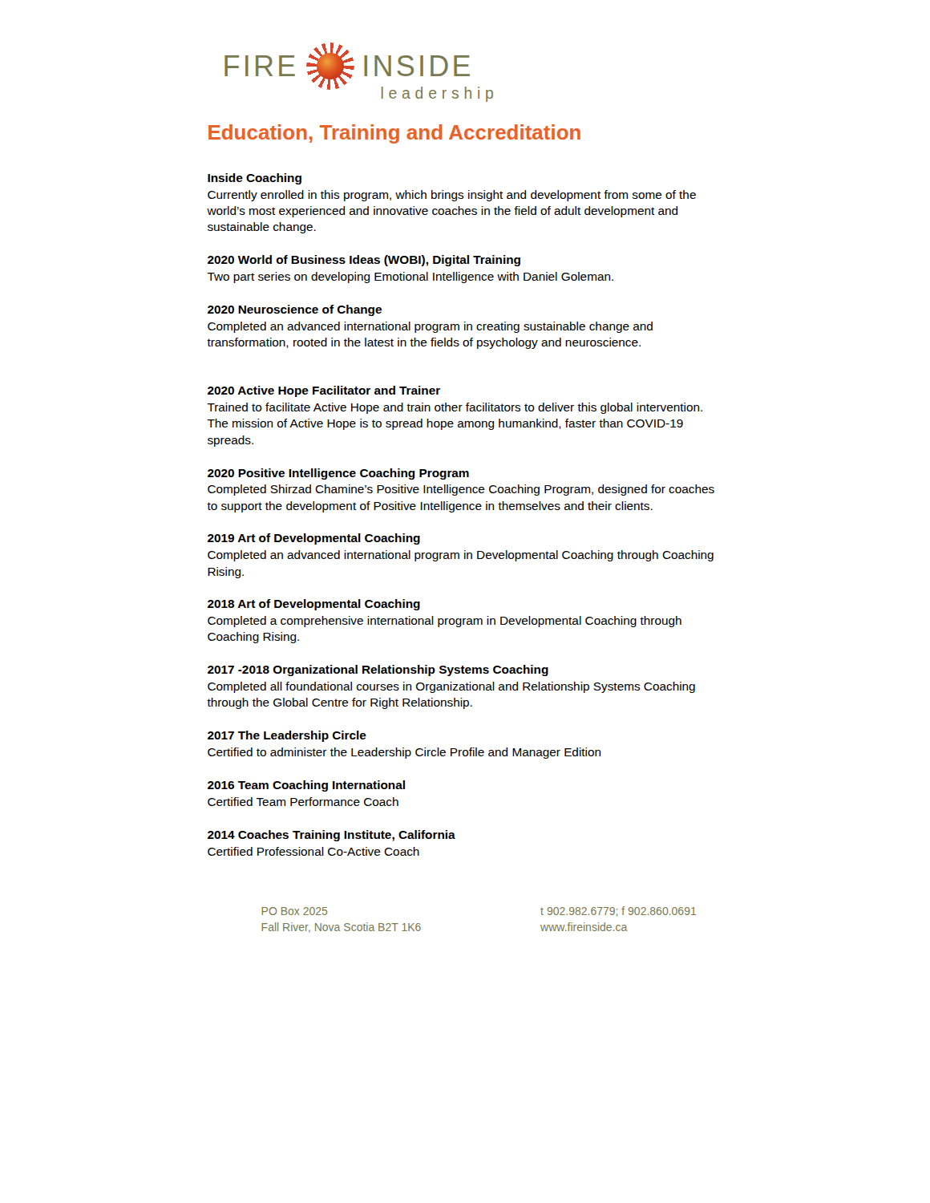FIRE INSIDE
leadership
Education, Training and Accreditation
Inside Coaching
Currently enrolled in this program, which brings insight and development from some of the world’s most experienced and innovative coaches in the field of adult development and sustainable change.
2020 World of Business Ideas (WOBI), Digital Training
Two part series on developing Emotional Intelligence with Daniel Goleman.
2020 Neuroscience of Change
Completed an advanced international program in creating sustainable change and transformation, rooted in the latest in the fields of psychology and neuroscience.
2020 Active Hope Facilitator and Trainer
Trained to facilitate Active Hope and train other facilitators to deliver this global intervention. The mission of Active Hope is to spread hope among humankind, faster than COVID-19 spreads.
2020 Positive Intelligence Coaching Program
Completed Shirzad Chamine’s Positive Intelligence Coaching Program, designed for coaches to support the development of Positive Intelligence in themselves and their clients.
2019 Art of Developmental Coaching
Completed an advanced international program in Developmental Coaching through Coaching Rising.
2018 Art of Developmental Coaching
Completed a comprehensive international program in Developmental Coaching through Coaching Rising.
2017 -2018 Organizational Relationship Systems Coaching
Completed all foundational courses in Organizational and Relationship Systems Coaching through the Global Centre for Right Relationship.
2017 The Leadership Circle
Certified to administer the Leadership Circle Profile and Manager Edition
2016 Team Coaching International
Certified Team Performance Coach
2014 Coaches Training Institute, California
Certified Professional Co-Active Coach
PO Box 2025
Fall River, Nova Scotia B2T 1K6
t 902.982.6779; f 902.860.0691
www.fireinside.ca